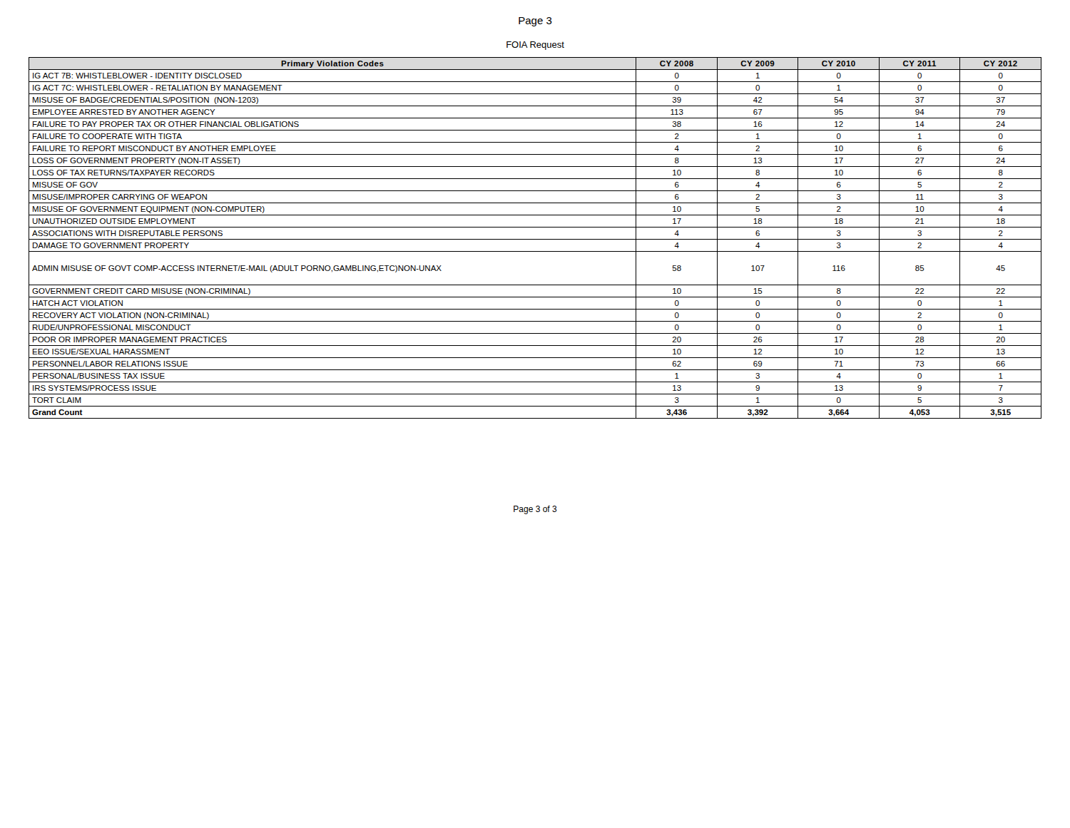Page 3
FOIA Request
| Primary Violation Codes | CY 2008 | CY 2009 | CY 2010 | CY 2011 | CY 2012 |
| --- | --- | --- | --- | --- | --- |
| IG ACT 7B: WHISTLEBLOWER - IDENTITY DISCLOSED | 0 | 1 | 0 | 0 | 0 |
| IG ACT 7C: WHISTLEBLOWER - RETALIATION BY MANAGEMENT | 0 | 0 | 1 | 0 | 0 |
| MISUSE OF BADGE/CREDENTIALS/POSITION (NON-1203) | 39 | 42 | 54 | 37 | 37 |
| EMPLOYEE ARRESTED BY ANOTHER AGENCY | 113 | 67 | 95 | 94 | 79 |
| FAILURE TO PAY PROPER TAX OR OTHER FINANCIAL OBLIGATIONS | 38 | 16 | 12 | 14 | 24 |
| FAILURE TO COOPERATE WITH TIGTA | 2 | 1 | 0 | 1 | 0 |
| FAILURE TO REPORT MISCONDUCT BY ANOTHER EMPLOYEE | 4 | 2 | 10 | 6 | 6 |
| LOSS OF GOVERNMENT PROPERTY (NON-IT ASSET) | 8 | 13 | 17 | 27 | 24 |
| LOSS OF TAX RETURNS/TAXPAYER RECORDS | 10 | 8 | 10 | 6 | 8 |
| MISUSE OF GOV | 6 | 4 | 6 | 5 | 2 |
| MISUSE/IMPROPER CARRYING OF WEAPON | 6 | 2 | 3 | 11 | 3 |
| MISUSE OF GOVERNMENT EQUIPMENT (NON-COMPUTER) | 10 | 5 | 2 | 10 | 4 |
| UNAUTHORIZED OUTSIDE EMPLOYMENT | 17 | 18 | 18 | 21 | 18 |
| ASSOCIATIONS WITH DISREPUTABLE PERSONS | 4 | 6 | 3 | 3 | 2 |
| DAMAGE TO GOVERNMENT PROPERTY | 4 | 4 | 3 | 2 | 4 |
| ADMIN MISUSE OF GOVT COMP-ACCESS INTERNET/E-MAIL (ADULT PORNO,GAMBLING,ETC)NON-UNAX | 58 | 107 | 116 | 85 | 45 |
| GOVERNMENT CREDIT CARD MISUSE (NON-CRIMINAL) | 10 | 15 | 8 | 22 | 22 |
| HATCH ACT VIOLATION | 0 | 0 | 0 | 0 | 1 |
| RECOVERY ACT VIOLATION (NON-CRIMINAL) | 0 | 0 | 0 | 2 | 0 |
| RUDE/UNPROFESSIONAL MISCONDUCT | 0 | 0 | 0 | 0 | 1 |
| POOR OR IMPROPER MANAGEMENT PRACTICES | 20 | 26 | 17 | 28 | 20 |
| EEO ISSUE/SEXUAL HARASSMENT | 10 | 12 | 10 | 12 | 13 |
| PERSONNEL/LABOR RELATIONS ISSUE | 62 | 69 | 71 | 73 | 66 |
| PERSONAL/BUSINESS TAX ISSUE | 1 | 3 | 4 | 0 | 1 |
| IRS SYSTEMS/PROCESS ISSUE | 13 | 9 | 13 | 9 | 7 |
| TORT CLAIM | 3 | 1 | 0 | 5 | 3 |
| Grand Count | 3,436 | 3,392 | 3,664 | 4,053 | 3,515 |
Page 3 of 3